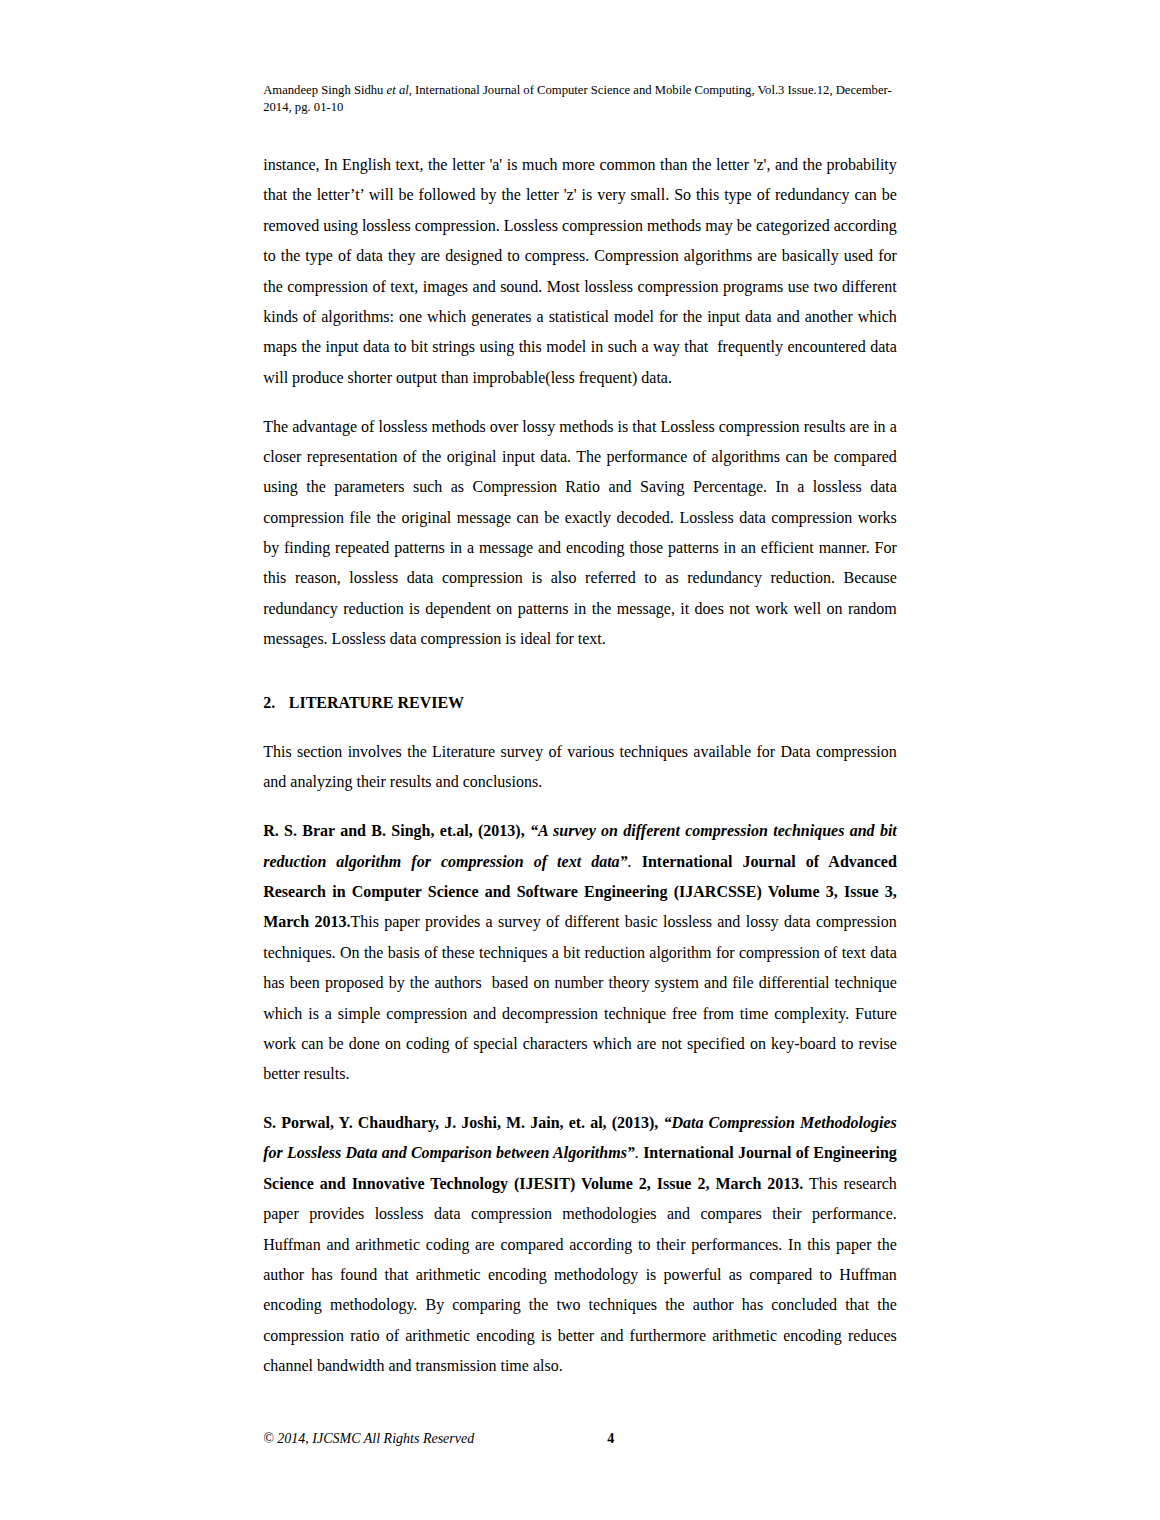Amandeep Singh Sidhu et al, International Journal of Computer Science and Mobile Computing, Vol.3 Issue.12, December- 2014, pg. 01-10
instance, In English text, the letter 'a' is much more common than the letter 'z', and the probability that the letter’t’ will be followed by the letter 'z' is very small. So this type of redundancy can be removed using lossless compression. Lossless compression methods may be categorized according to the type of data they are designed to compress. Compression algorithms are basically used for the compression of text, images and sound. Most lossless compression programs use two different kinds of algorithms: one which generates a statistical model for the input data and another which maps the input data to bit strings using this model in such a way that frequently encountered data will produce shorter output than improbable(less frequent) data.
The advantage of lossless methods over lossy methods is that Lossless compression results are in a closer representation of the original input data. The performance of algorithms can be compared using the parameters such as Compression Ratio and Saving Percentage. In a lossless data compression file the original message can be exactly decoded. Lossless data compression works by finding repeated patterns in a message and encoding those patterns in an efficient manner. For this reason, lossless data compression is also referred to as redundancy reduction. Because redundancy reduction is dependent on patterns in the message, it does not work well on random messages. Lossless data compression is ideal for text.
2. LITERATURE REVIEW
This section involves the Literature survey of various techniques available for Data compression and analyzing their results and conclusions.
R. S. Brar and B. Singh, et.al, (2013), “A survey on different compression techniques and bit reduction algorithm for compression of text data”. International Journal of Advanced Research in Computer Science and Software Engineering (IJARCSSE) Volume 3, Issue 3, March 2013. This paper provides a survey of different basic lossless and lossy data compression techniques. On the basis of these techniques a bit reduction algorithm for compression of text data has been proposed by the authors based on number theory system and file differential technique which is a simple compression and decompression technique free from time complexity. Future work can be done on coding of special characters which are not specified on key-board to revise better results.
S. Porwal, Y. Chaudhary, J. Joshi, M. Jain, et. al, (2013), “Data Compression Methodologies for Lossless Data and Comparison between Algorithms”. International Journal of Engineering Science and Innovative Technology (IJESIT) Volume 2, Issue 2, March 2013. This research paper provides lossless data compression methodologies and compares their performance. Huffman and arithmetic coding are compared according to their performances. In this paper the author has found that arithmetic encoding methodology is powerful as compared to Huffman encoding methodology. By comparing the two techniques the author has concluded that the compression ratio of arithmetic encoding is better and furthermore arithmetic encoding reduces channel bandwidth and transmission time also.
© 2014, IJCSMC All Rights Reserved 4